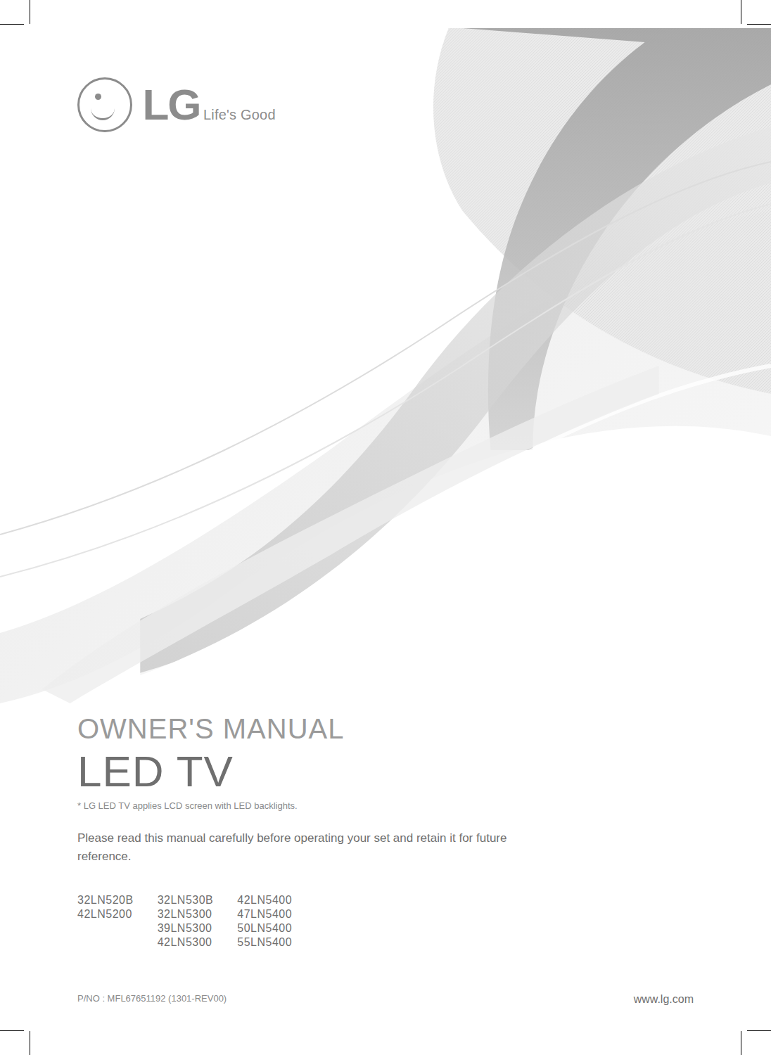LG Life's Good
OWNER'S MANUAL
LED TV
* LG LED TV applies LCD screen with LED backlights.
Please read this manual carefully before operating your set and retain it for future reference.
| 32LN520B | 32LN530B | 42LN5400 |
| 42LN5200 | 32LN5300 | 47LN5400 |
| | 39LN5300 | 50LN5400 |
| | 42LN5300 | 55LN5400 |
P/NO : MFL67651192 (1301-REV00) www.lg.com